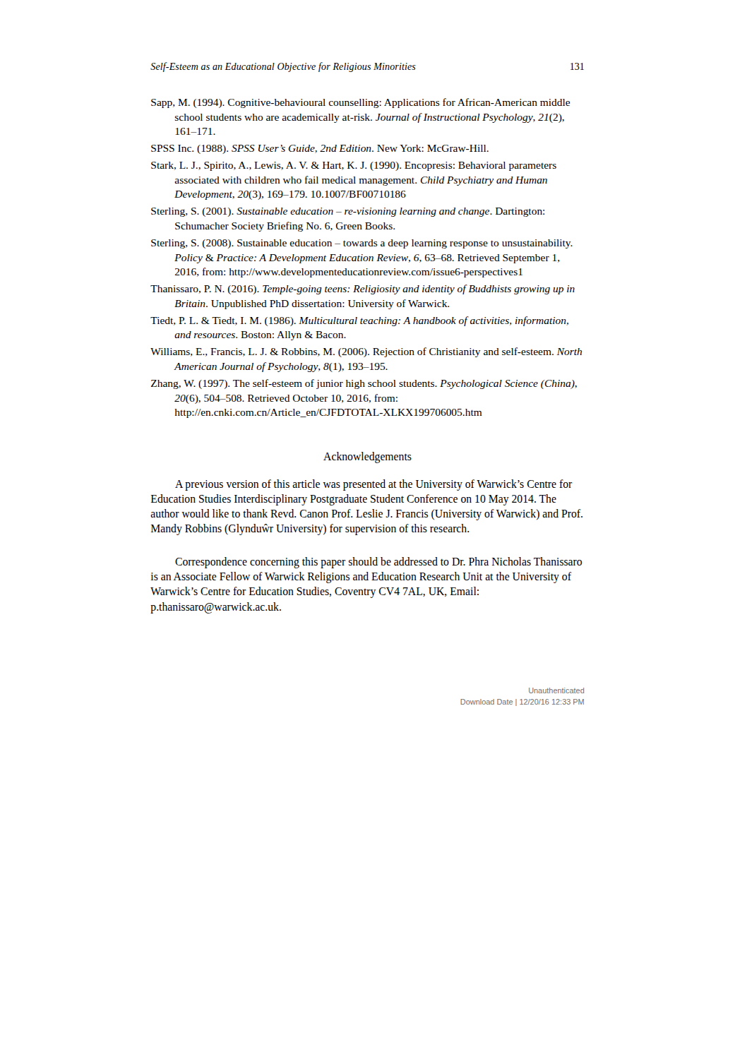Self-Esteem as an Educational Objective for Religious Minorities 131
Sapp, M. (1994). Cognitive-behavioural counselling: Applications for African-American middle school students who are academically at-risk. Journal of Instructional Psychology, 21(2), 161–171.
SPSS Inc. (1988). SPSS User’s Guide, 2nd Edition. New York: McGraw-Hill.
Stark, L. J., Spirito, A., Lewis, A. V. & Hart, K. J. (1990). Encopresis: Behavioral parameters associated with children who fail medical management. Child Psychiatry and Human Development, 20(3), 169–179. 10.1007/BF00710186
Sterling, S. (2001). Sustainable education – re-visioning learning and change. Dartington: Schumacher Society Briefing No. 6, Green Books.
Sterling, S. (2008). Sustainable education – towards a deep learning response to unsustainability. Policy & Practice: A Development Education Review, 6, 63–68. Retrieved September 1, 2016, from: http://www.developmenteducationreview.com/issue6-perspectives1
Thanissaro, P. N. (2016). Temple-going teens: Religiosity and identity of Buddhists growing up in Britain. Unpublished PhD dissertation: University of Warwick.
Tiedt, P. L. & Tiedt, I. M. (1986). Multicultural teaching: A handbook of activities, information, and resources. Boston: Allyn & Bacon.
Williams, E., Francis, L. J. & Robbins, M. (2006). Rejection of Christianity and self-esteem. North American Journal of Psychology, 8(1), 193–195.
Zhang, W. (1997). The self-esteem of junior high school students. Psychological Science (China), 20(6), 504–508. Retrieved October 10, 2016, from: http://en.cnki.com.cn/Article_en/CJFDTOTAL-XLKX199706005.htm
Acknowledgements
A previous version of this article was presented at the University of Warwick’s Centre for Education Studies Interdisciplinary Postgraduate Student Conference on 10 May 2014. The author would like to thank Revd. Canon Prof. Leslie J. Francis (University of Warwick) and Prof. Mandy Robbins (Glynduŵr University) for supervision of this research.
Correspondence concerning this paper should be addressed to Dr. Phra Nicholas Thanissaro is an Associate Fellow of Warwick Religions and Education Research Unit at the University of Warwick’s Centre for Education Studies, Coventry CV4 7AL, UK, Email: p.thanissaro@warwick.ac.uk.
Unauthenticated
Download Date | 12/20/16 12:33 PM